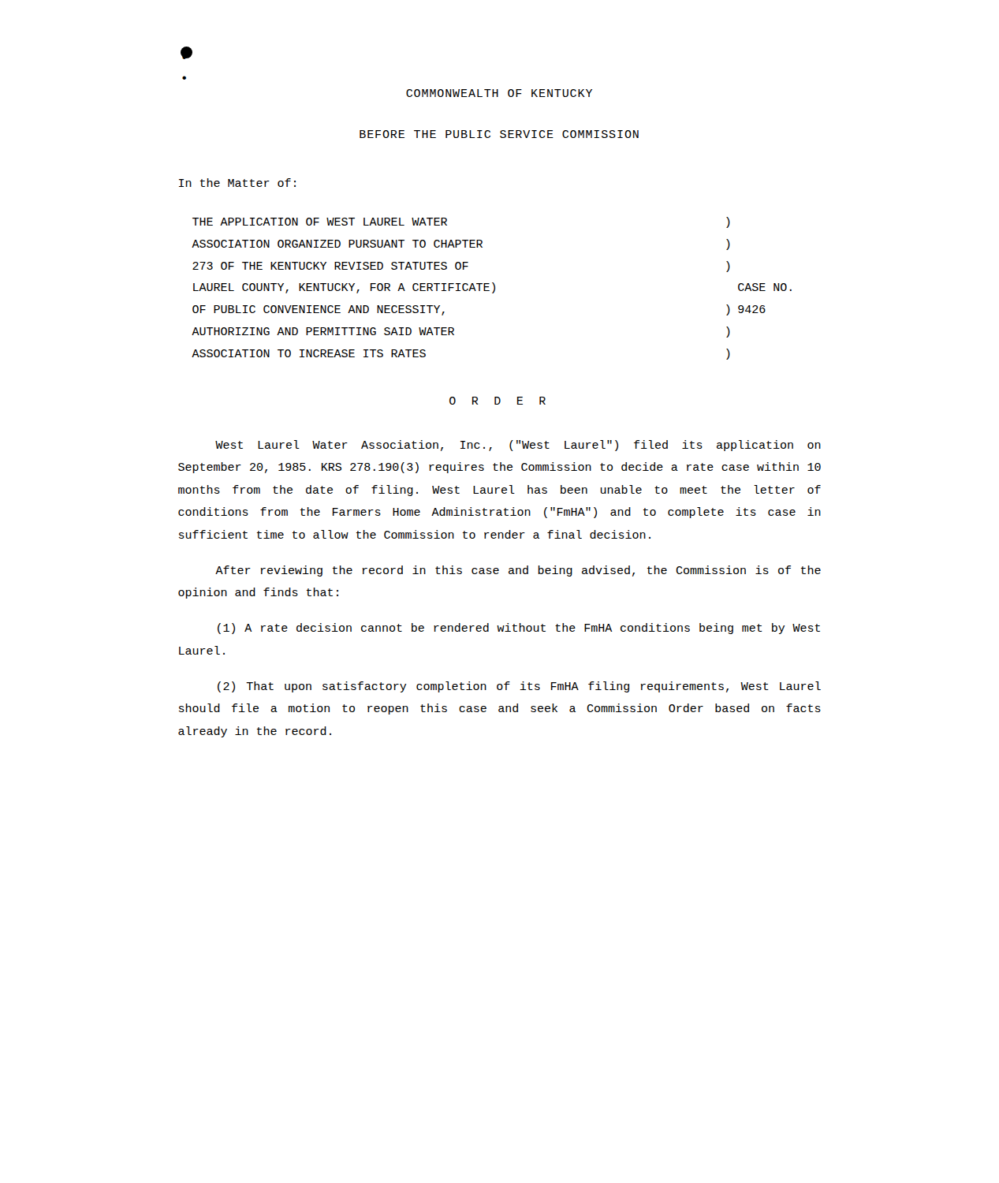• •
COMMONWEALTH OF KENTUCKY
BEFORE THE PUBLIC SERVICE COMMISSION
In the Matter of:
| THE APPLICATION OF WEST LAUREL WATER | ) | |
| ASSOCIATION ORGANIZED PURSUANT TO CHAPTER | ) | |
| 273 OF THE KENTUCKY REVISED STATUTES OF | ) | |
| LAUREL COUNTY, KENTUCKY, FOR A CERTIFICATE) | | CASE NO. |
| OF PUBLIC CONVENIENCE AND NECESSITY, | ) | 9426 |
| AUTHORIZING AND PERMITTING SAID WATER | ) | |
| ASSOCIATION TO INCREASE ITS RATES | ) | |
O R D E R
West Laurel Water Association, Inc., ("West Laurel") filed its application on September 20, 1985. KRS 278.190(3) requires the Commission to decide a rate case within 10 months from the date of filing. West Laurel has been unable to meet the letter of conditions from the Farmers Home Administration ("FmHA") and to complete its case in sufficient time to allow the Commission to render a final decision.
After reviewing the record in this case and being advised, the Commission is of the opinion and finds that:
(1) A rate decision cannot be rendered without the FmHA conditions being met by West Laurel.
(2) That upon satisfactory completion of its FmHA filing requirements, West Laurel should file a motion to reopen this case and seek a Commission Order based on facts already in the record.